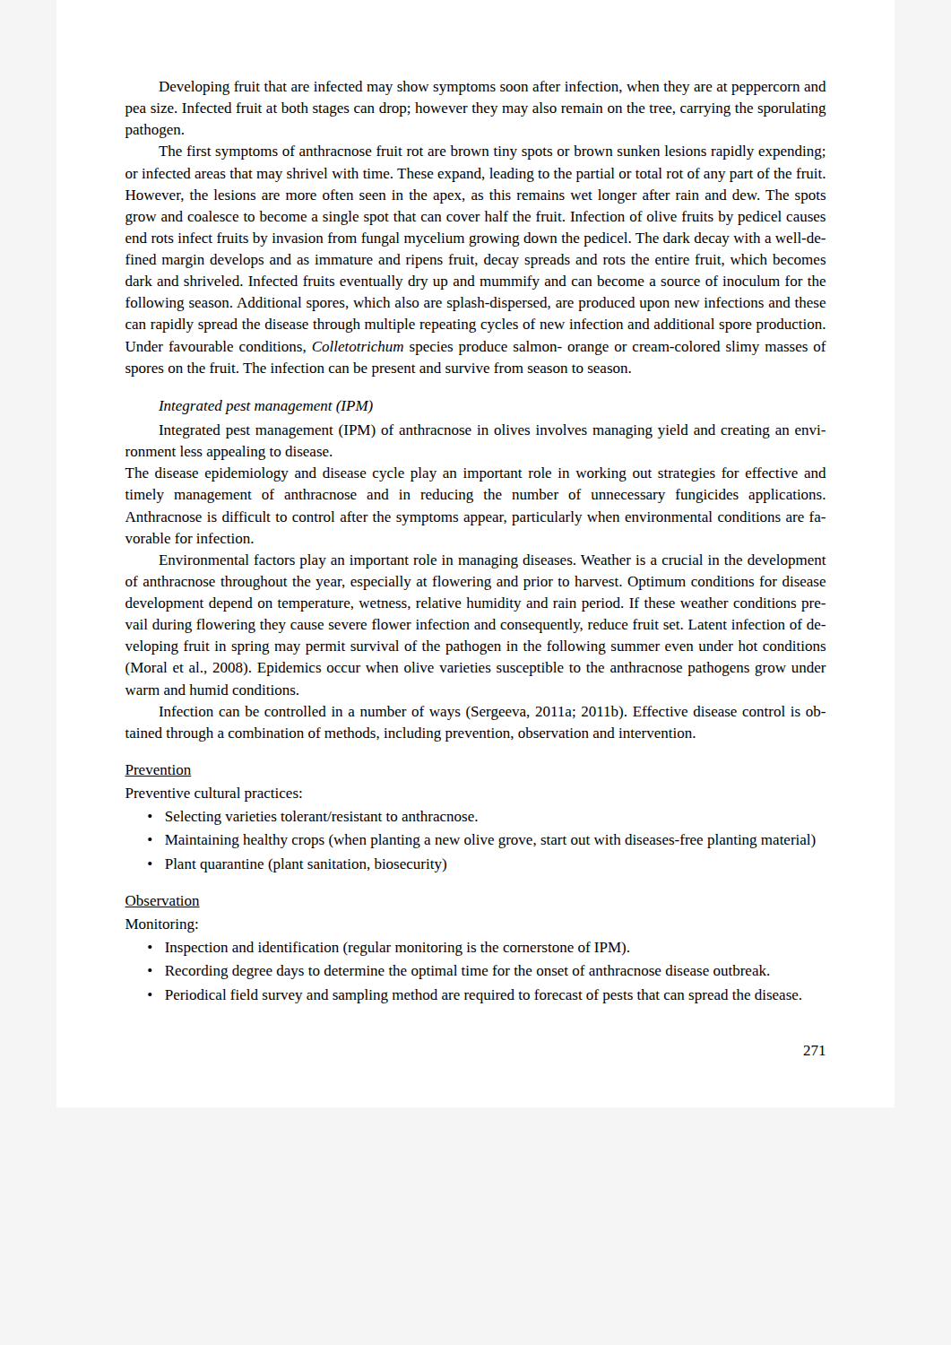Developing fruit that are infected may show symptoms soon after infection, when they are at peppercorn and pea size. Infected fruit at both stages can drop; however they may also remain on the tree, carrying the sporulating pathogen.
The first symptoms of anthracnose fruit rot are brown tiny spots or brown sunken lesions rapidly expending; or infected areas that may shrivel with time. These expand, leading to the partial or total rot of any part of the fruit. However, the lesions are more often seen in the apex, as this remains wet longer after rain and dew. The spots grow and coalesce to become a single spot that can cover half the fruit. Infection of olive fruits by pedicel causes end rots infect fruits by invasion from fungal mycelium growing down the pedicel. The dark decay with a well-defined margin develops and as immature and ripens fruit, decay spreads and rots the entire fruit, which becomes dark and shriveled. Infected fruits eventually dry up and mummify and can become a source of inoculum for the following season. Additional spores, which also are splash-dispersed, are produced upon new infections and these can rapidly spread the disease through multiple repeating cycles of new infection and additional spore production. Under favourable conditions, Colletotrichum species produce salmon- orange or cream-colored slimy masses of spores on the fruit. The infection can be present and survive from season to season.
Integrated pest management (IPM)
Integrated pest management (IPM) of anthracnose in olives involves managing yield and creating an environment less appealing to disease.
The disease epidemiology and disease cycle play an important role in working out strategies for effective and timely management of anthracnose and in reducing the number of unnecessary fungicides applications. Anthracnose is difficult to control after the symptoms appear, particularly when environmental conditions are favorable for infection.
Environmental factors play an important role in managing diseases. Weather is a crucial in the development of anthracnose throughout the year, especially at flowering and prior to harvest. Optimum conditions for disease development depend on temperature, wetness, relative humidity and rain period. If these weather conditions prevail during flowering they cause severe flower infection and consequently, reduce fruit set. Latent infection of developing fruit in spring may permit survival of the pathogen in the following summer even under hot conditions (Moral et al., 2008). Epidemics occur when olive varieties susceptible to the anthracnose pathogens grow under warm and humid conditions.
Infection can be controlled in a number of ways (Sergeeva, 2011a; 2011b). Effective disease control is obtained through a combination of methods, including prevention, observation and intervention.
Prevention
Preventive cultural practices:
Selecting varieties tolerant/resistant to anthracnose.
Maintaining healthy crops (when planting a new olive grove, start out with diseases-free planting material)
Plant quarantine (plant sanitation, biosecurity)
Observation
Monitoring:
Inspection and identification (regular monitoring is the cornerstone of IPM).
Recording degree days to determine the optimal time for the onset of anthracnose disease outbreak.
Periodical field survey and sampling method are required to forecast of pests that can spread the disease.
271